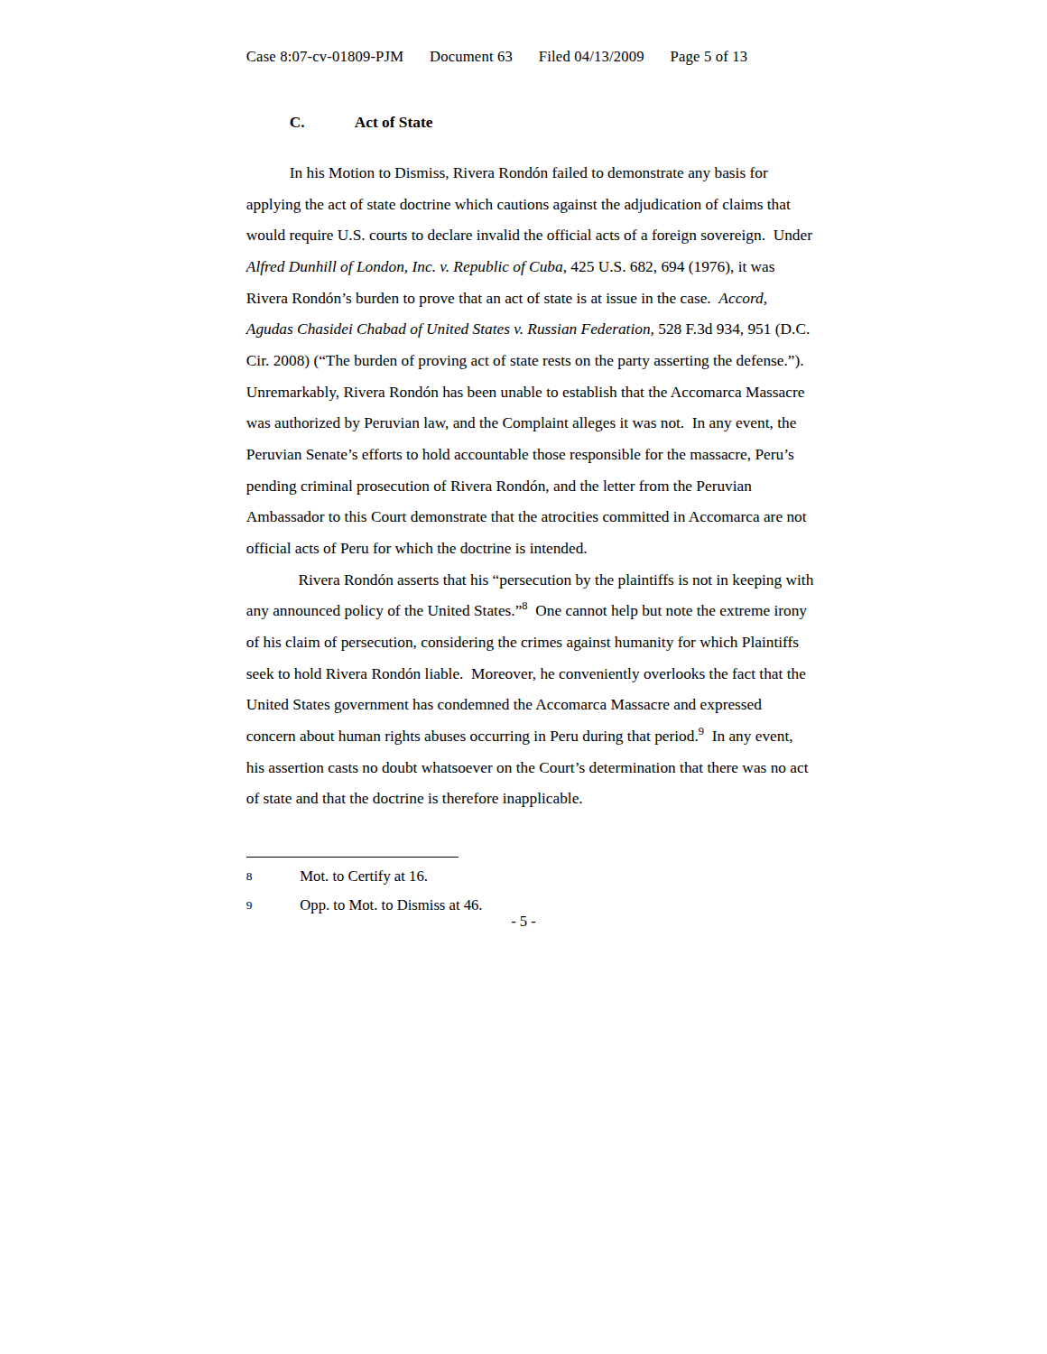Case 8:07-cv-01809-PJM Document 63 Filed 04/13/2009 Page 5 of 13
C. Act of State
In his Motion to Dismiss, Rivera Rondón failed to demonstrate any basis for applying the act of state doctrine which cautions against the adjudication of claims that would require U.S. courts to declare invalid the official acts of a foreign sovereign. Under Alfred Dunhill of London, Inc. v. Republic of Cuba, 425 U.S. 682, 694 (1976), it was Rivera Rondón’s burden to prove that an act of state is at issue in the case. Accord, Agudas Chasidei Chabad of United States v. Russian Federation, 528 F.3d 934, 951 (D.C. Cir. 2008) (“The burden of proving act of state rests on the party asserting the defense.”). Unremarkably, Rivera Rondón has been unable to establish that the Accomarca Massacre was authorized by Peruvian law, and the Complaint alleges it was not. In any event, the Peruvian Senate’s efforts to hold accountable those responsible for the massacre, Peru’s pending criminal prosecution of Rivera Rondón, and the letter from the Peruvian Ambassador to this Court demonstrate that the atrocities committed in Accomarca are not official acts of Peru for which the doctrine is intended.
Rivera Rondón asserts that his “persecution by the plaintiffs is not in keeping with any announced policy of the United States.”8 One cannot help but note the extreme irony of his claim of persecution, considering the crimes against humanity for which Plaintiffs seek to hold Rivera Rondón liable. Moreover, he conveniently overlooks the fact that the United States government has condemned the Accomarca Massacre and expressed concern about human rights abuses occurring in Peru during that period.9 In any event, his assertion casts no doubt whatsoever on the Court’s determination that there was no act of state and that the doctrine is therefore inapplicable.
8
Mot. to Certify at 16.
9
Opp. to Mot. to Dismiss at 46.
- 5 -